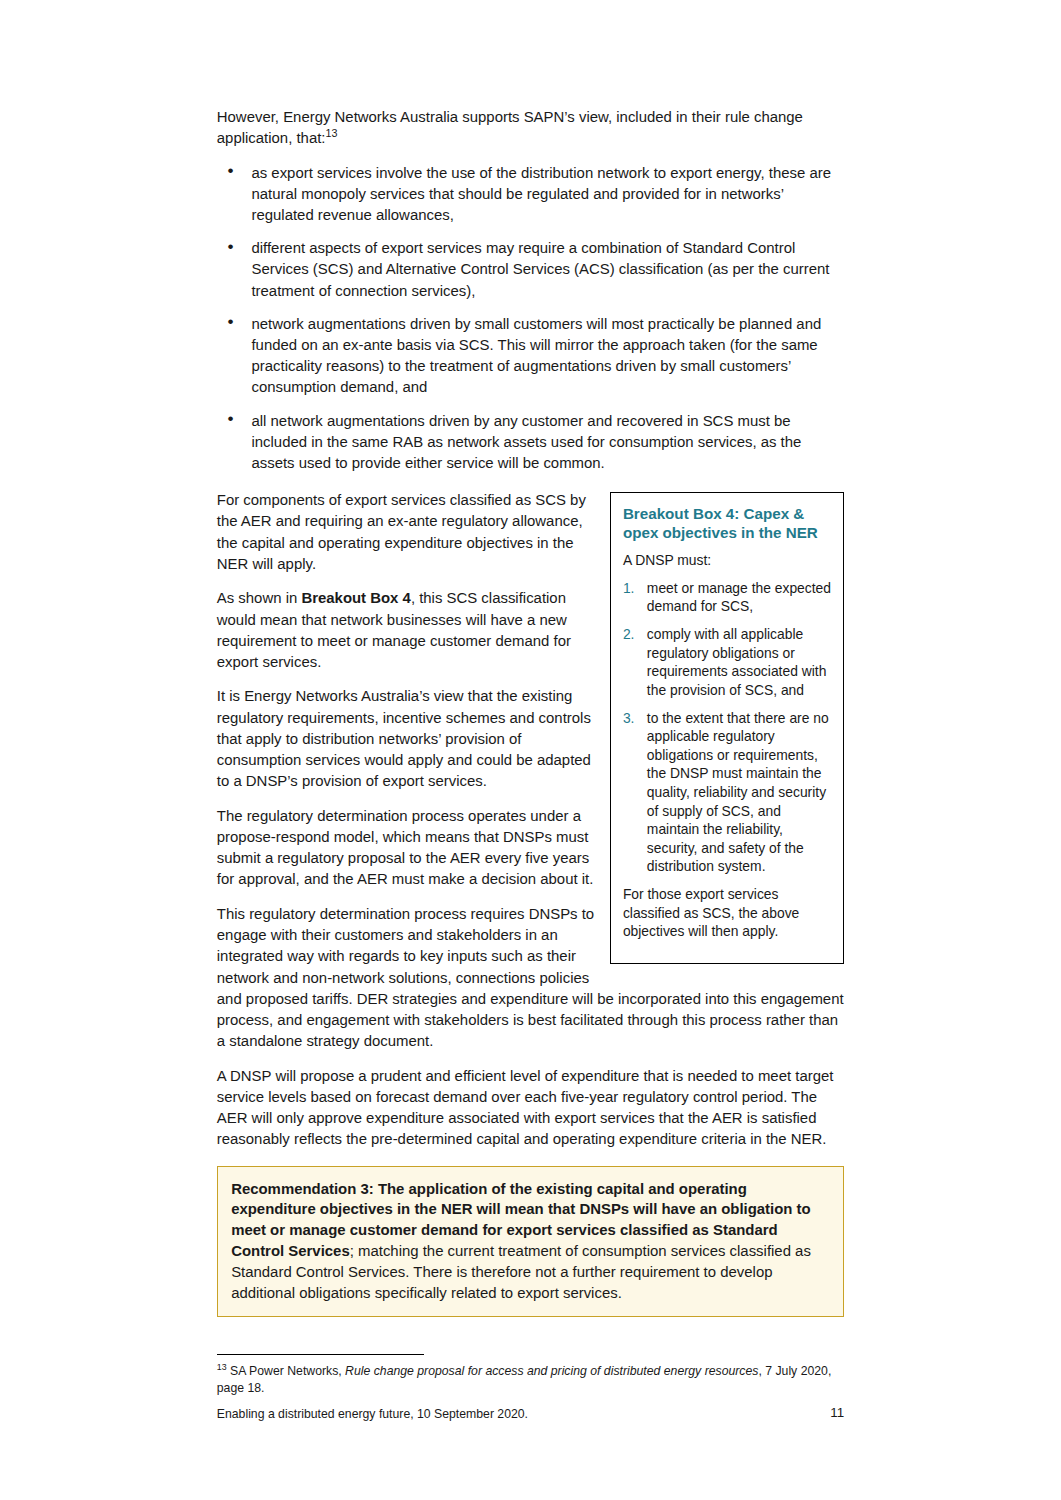However, Energy Networks Australia supports SAPN’s view, included in their rule change application, that:13
as export services involve the use of the distribution network to export energy, these are natural monopoly services that should be regulated and provided for in networks’ regulated revenue allowances,
different aspects of export services may require a combination of Standard Control Services (SCS) and Alternative Control Services (ACS) classification (as per the current treatment of connection services),
network augmentations driven by small customers will most practically be planned and funded on an ex-ante basis via SCS. This will mirror the approach taken (for the same practicality reasons) to the treatment of augmentations driven by small customers’ consumption demand, and
all network augmentations driven by any customer and recovered in SCS must be included in the same RAB as network assets used for consumption services, as the assets used to provide either service will be common.
Breakout Box 4: Capex & opex objectives in the NER
A DNSP must:
meet or manage the expected demand for SCS,
comply with all applicable regulatory obligations or requirements associated with the provision of SCS, and
to the extent that there are no applicable regulatory obligations or requirements, the DNSP must maintain the quality, reliability and security of supply of SCS, and maintain the reliability, security, and safety of the distribution system.
For those export services classified as SCS, the above objectives will then apply.
For components of export services classified as SCS by the AER and requiring an ex-ante regulatory allowance, the capital and operating expenditure objectives in the NER will apply.
As shown in Breakout Box 4, this SCS classification would mean that network businesses will have a new requirement to meet or manage customer demand for export services.
It is Energy Networks Australia’s view that the existing regulatory requirements, incentive schemes and controls that apply to distribution networks’ provision of consumption services would apply and could be adapted to a DNSP’s provision of export services.
The regulatory determination process operates under a propose-respond model, which means that DNSPs must submit a regulatory proposal to the AER every five years for approval, and the AER must make a decision about it.
This regulatory determination process requires DNSPs to engage with their customers and stakeholders in an integrated way with regards to key inputs such as their network and non-network solutions, connections policies and proposed tariffs. DER strategies and expenditure will be incorporated into this engagement process, and engagement with stakeholders is best facilitated through this process rather than a standalone strategy document.
A DNSP will propose a prudent and efficient level of expenditure that is needed to meet target service levels based on forecast demand over each five-year regulatory control period. The AER will only approve expenditure associated with export services that the AER is satisfied reasonably reflects the pre-determined capital and operating expenditure criteria in the NER.
Recommendation 3: The application of the existing capital and operating expenditure objectives in the NER will mean that DNSPs will have an obligation to meet or manage customer demand for export services classified as Standard Control Services; matching the current treatment of consumption services classified as Standard Control Services. There is therefore not a further requirement to develop additional obligations specifically related to export services.
13 SA Power Networks, Rule change proposal for access and pricing of distributed energy resources, 7 July 2020, page 18.
Enabling a distributed energy future, 10 September 2020.
11